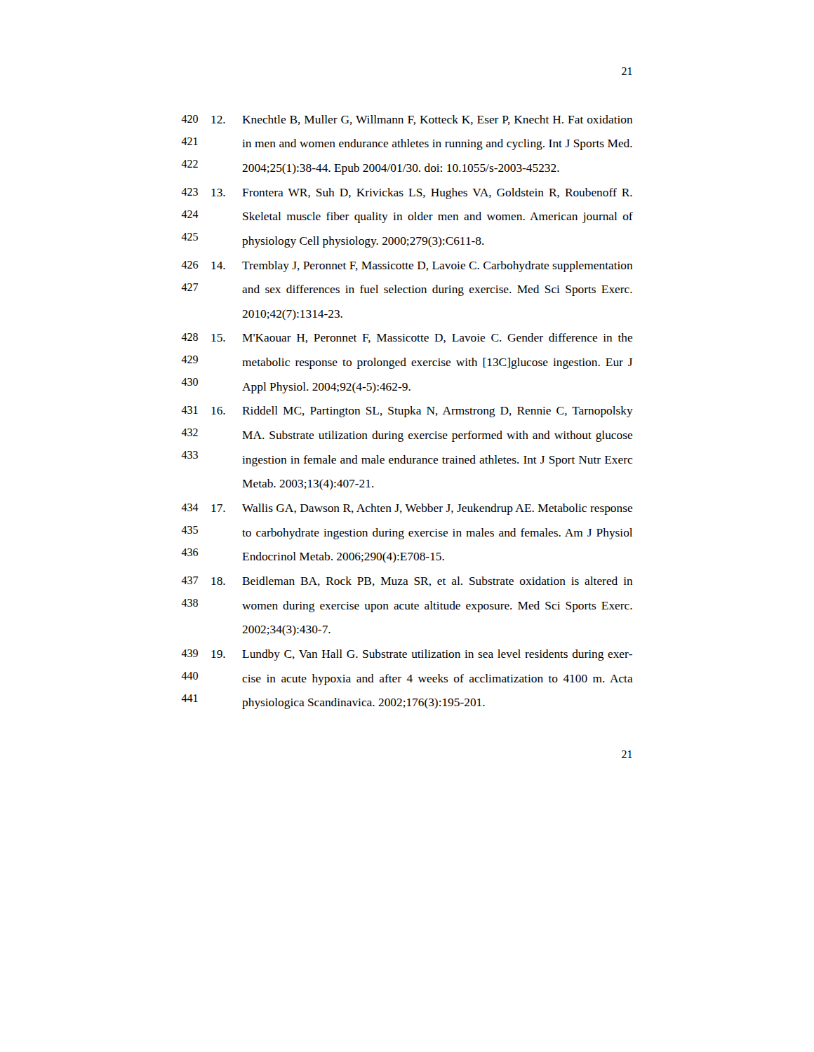21
420421422
12.
Knechtle B, Muller G, Willmann F, Kotteck K, Eser P, Knecht H. Fat oxidation in men and women endurance athletes in running and cycling. Int J Sports Med. 2004;25(1):38-44. Epub 2004/01/30. doi: 10.1055/s-2003-45232.
423424425
13.
Frontera WR, Suh D, Krivickas LS, Hughes VA, Goldstein R, Roubenoff R. Skeletal muscle fiber quality in older men and women. American journal of physiology Cell physiology. 2000;279(3):C611-8.
426427
14.
Tremblay J, Peronnet F, Massicotte D, Lavoie C. Carbohydrate supplementation and sex differences in fuel selection during exercise. Med Sci Sports Exerc. 2010;42(7):1314-23.
428429430
15.
M'Kaouar H, Peronnet F, Massicotte D, Lavoie C. Gender difference in the metabolic response to prolonged exercise with [13C]glucose ingestion. Eur J Appl Physiol. 2004;92(4-5):462-9.
431432433
16.
Riddell MC, Partington SL, Stupka N, Armstrong D, Rennie C, Tarnopolsky MA. Substrate utilization during exercise performed with and without glucose ingestion in female and male endurance trained athletes. Int J Sport Nutr Exerc Metab. 2003;13(4):407-21.
434435436
17.
Wallis GA, Dawson R, Achten J, Webber J, Jeukendrup AE. Metabolic response to carbohydrate ingestion during exercise in males and females. Am J Physiol Endocrinol Metab. 2006;290(4):E708-15.
437438
18.
Beidleman BA, Rock PB, Muza SR, et al. Substrate oxidation is altered in women during exercise upon acute altitude exposure. Med Sci Sports Exerc. 2002;34(3):430-7.
439440441
19.
Lundby C, Van Hall G. Substrate utilization in sea level residents during exercise in acute hypoxia and after 4 weeks of acclimatization to 4100 m. Acta physiologica Scandinavica. 2002;176(3):195-201.
21